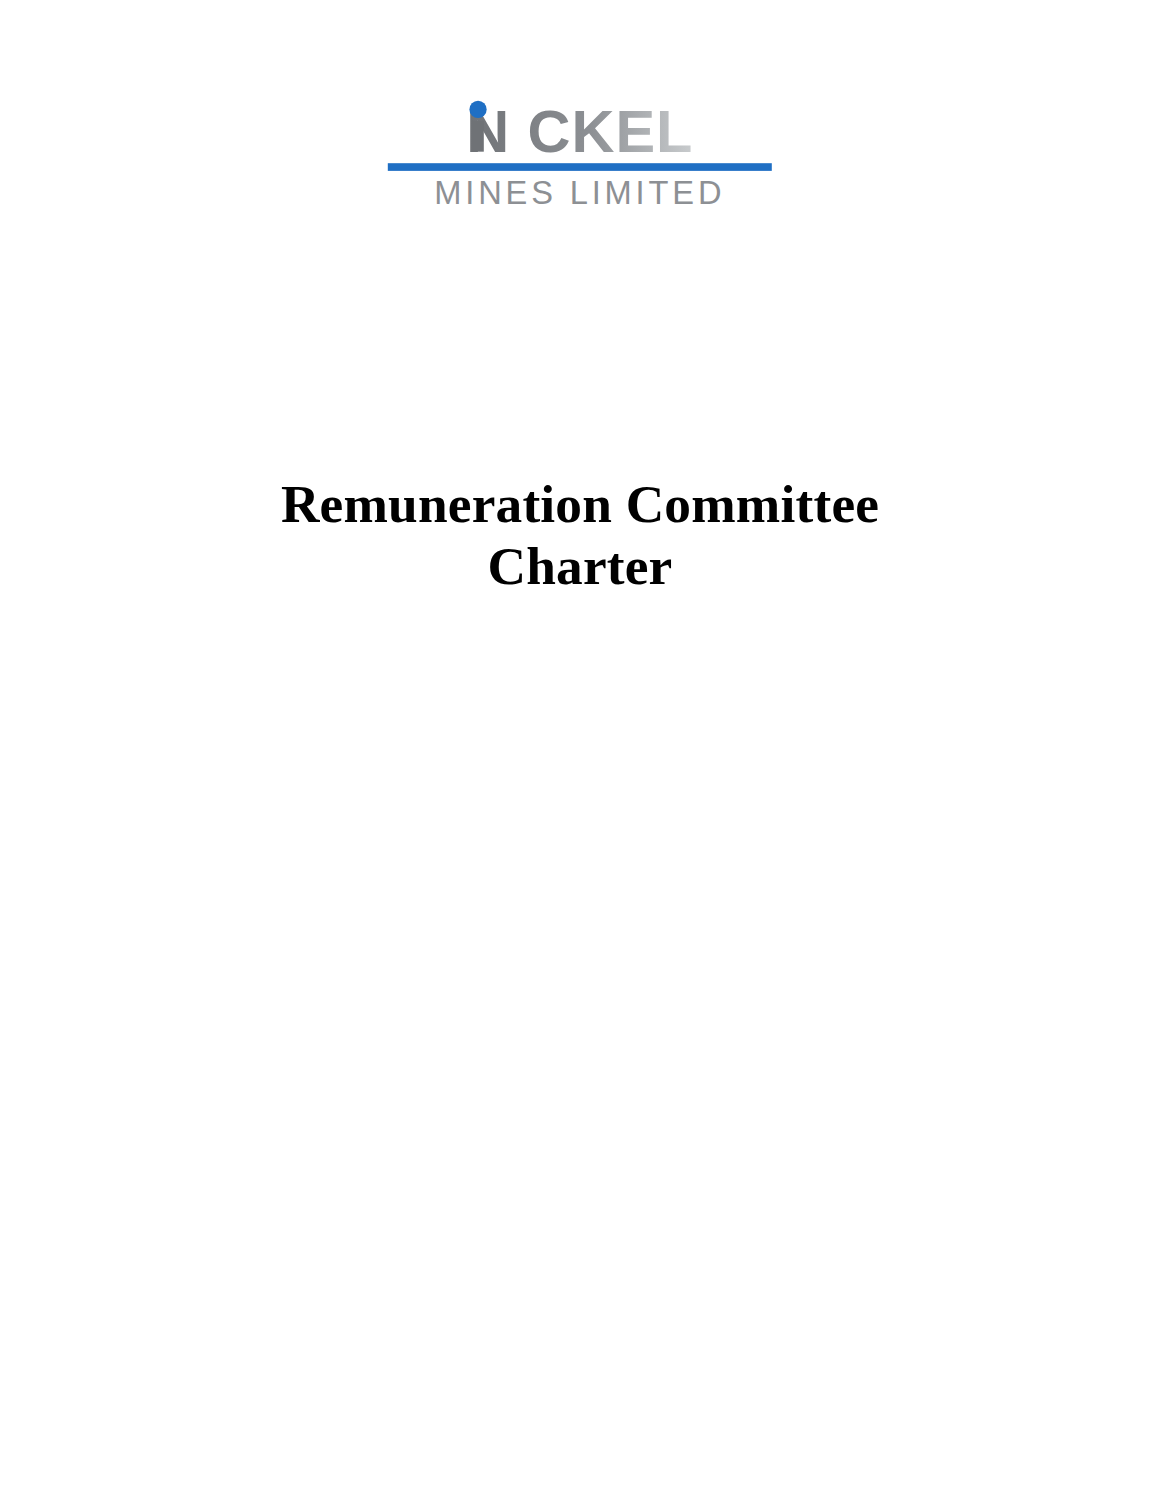N CKEL MINES LIMITED
Remuneration Committee
Charter